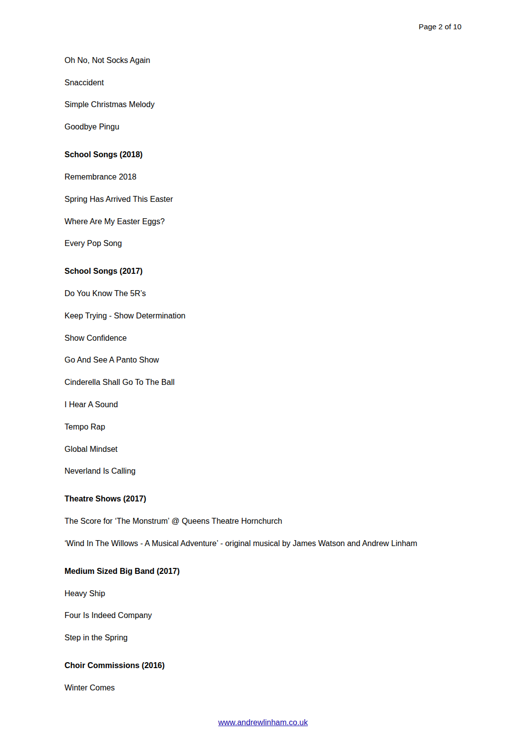Page 2 of 10
Oh No, Not Socks Again
Snaccident
Simple Christmas Melody
Goodbye Pingu
School Songs (2018)
Remembrance 2018
Spring Has Arrived This Easter
Where Are My Easter Eggs?
Every Pop Song
School Songs (2017)
Do You Know The 5R’s
Keep Trying - Show Determination
Show Confidence
Go And See A Panto Show
Cinderella Shall Go To The Ball
I Hear A Sound
Tempo Rap
Global Mindset
Neverland Is Calling
Theatre Shows (2017)
The Score for ‘The Monstrum’ @ Queens Theatre Hornchurch
‘Wind In The Willows - A Musical Adventure’ - original musical by James Watson and Andrew Linham
Medium Sized Big Band (2017)
Heavy Ship
Four Is Indeed Company
Step in the Spring
Choir Commissions (2016)
Winter Comes
www.andrewlinham.co.uk